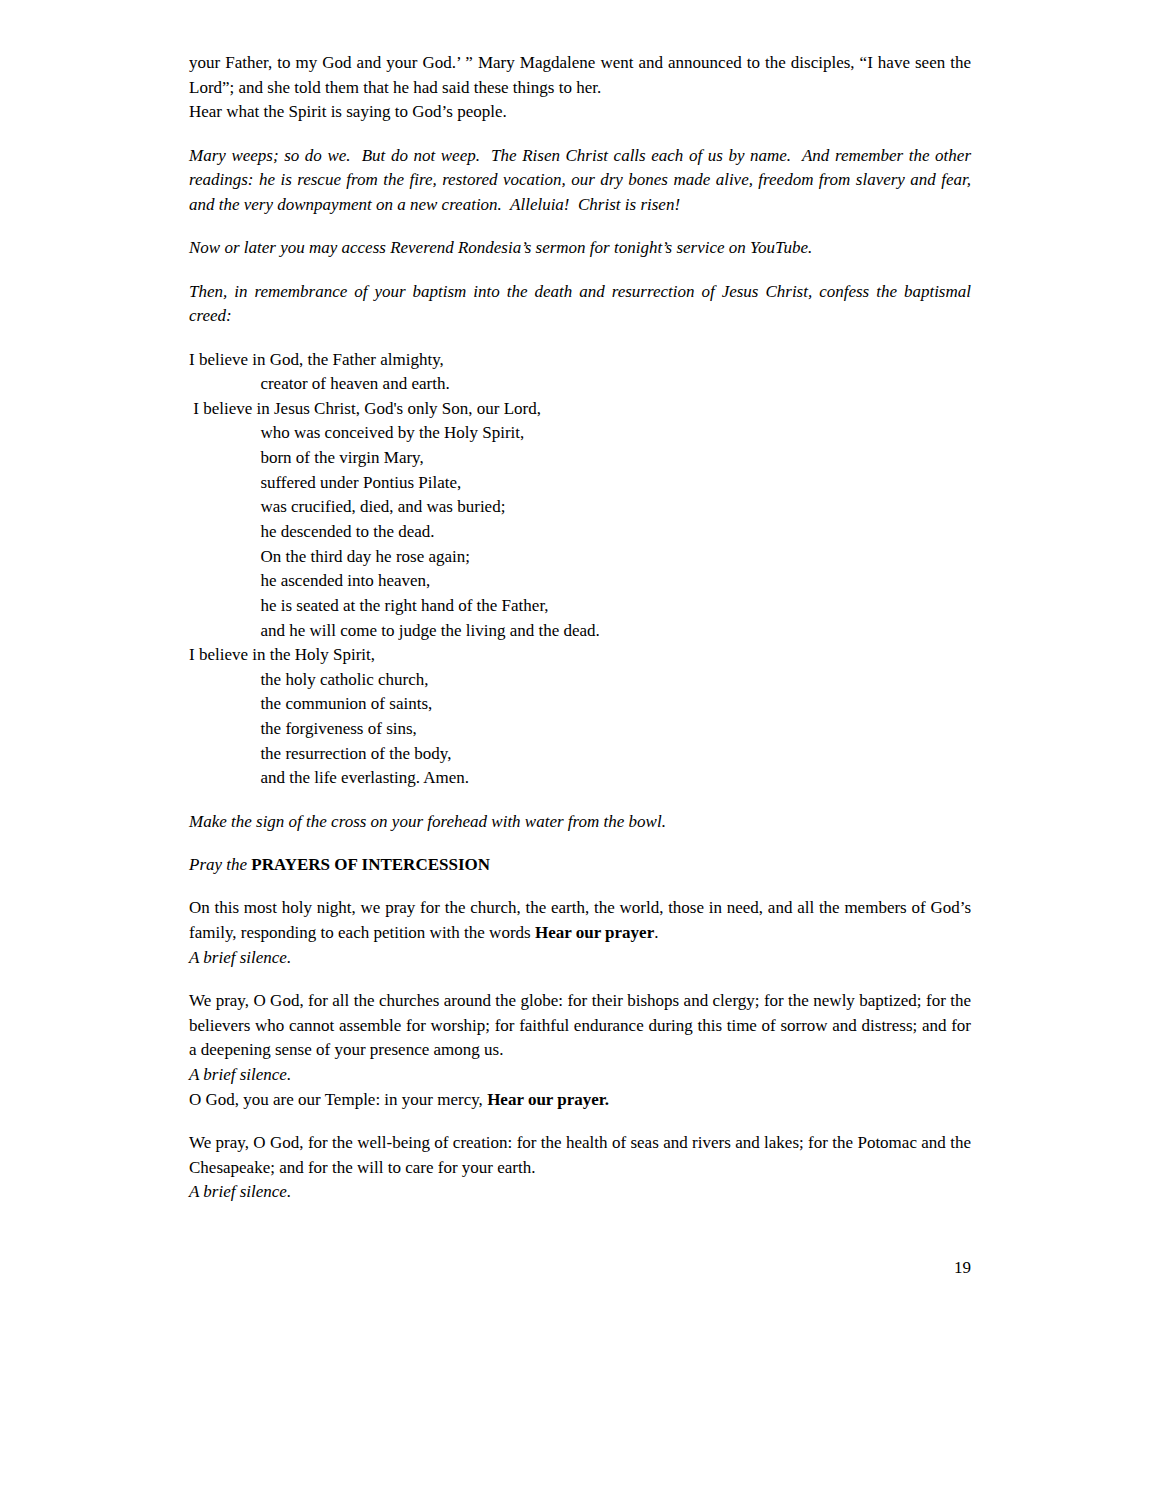your Father, to my God and your God.’ ” Mary Magdalene went and announced to the disciples, “I have seen the Lord”; and she told them that he had said these things to her.
Hear what the Spirit is saying to God’s people.
Mary weeps; so do we. But do not weep. The Risen Christ calls each of us by name. And remember the other readings: he is rescue from the fire, restored vocation, our dry bones made alive, freedom from slavery and fear, and the very downpayment on a new creation. Alleluia! Christ is risen!
Now or later you may access Reverend Rondesia’s sermon for tonight’s service on YouTube.
Then, in remembrance of your baptism into the death and resurrection of Jesus Christ, confess the baptismal creed:
I believe in God, the Father almighty,
creator of heaven and earth. I believe in Jesus Christ, God's only Son, our Lord,
who was conceived by the Holy Spirit, born of the virgin Mary, suffered under Pontius Pilate, was crucified, died, and was buried; he descended to the dead. On the third day he rose again; he ascended into heaven, he is seated at the right hand of the Father, and he will come to judge the living and the dead. I believe in the Holy Spirit,
the holy catholic church, the communion of saints, the forgiveness of sins, the resurrection of the body, and the life everlasting. Amen.
Make the sign of the cross on your forehead with water from the bowl.
Pray the PRAYERS OF INTERCESSION
On this most holy night, we pray for the church, the earth, the world, those in need, and all the members of God’s family, responding to each petition with the words Hear our prayer.
A brief silence.
We pray, O God, for all the churches around the globe: for their bishops and clergy; for the newly baptized; for the believers who cannot assemble for worship; for faithful endurance during this time of sorrow and distress; and for a deepening sense of your presence among us.
A brief silence.
O God, you are our Temple: in your mercy, Hear our prayer.
We pray, O God, for the well-being of creation: for the health of seas and rivers and lakes; for the Potomac and the Chesapeake; and for the will to care for your earth.
A brief silence.
19